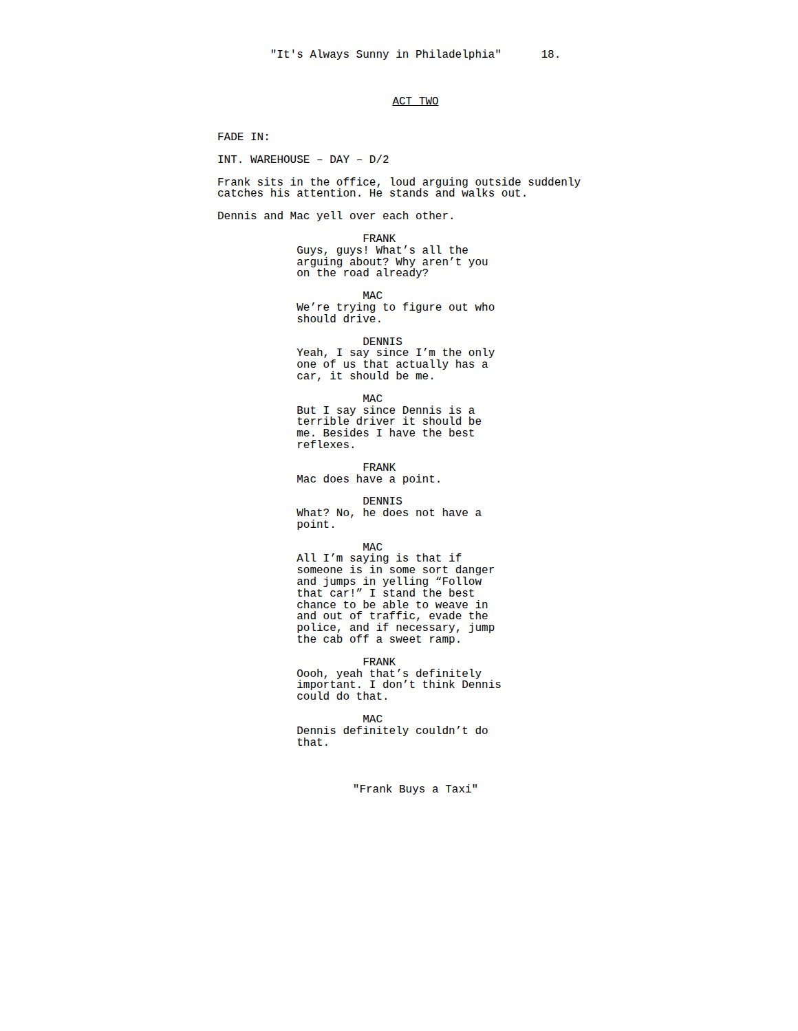"It's Always Sunny in Philadelphia" 18.
ACT TWO
FADE IN:
INT. WAREHOUSE – DAY – D/2
Frank sits in the office, loud arguing outside suddenly catches his attention. He stands and walks out.
Dennis and Mac yell over each other.
FRANK
Guys, guys! What’s all the arguing about? Why aren’t you on the road already?
MAC
We’re trying to figure out who should drive.
DENNIS
Yeah, I say since I’m the only one of us that actually has a car, it should be me.
MAC
But I say since Dennis is a terrible driver it should be me. Besides I have the best reflexes.
FRANK
Mac does have a point.
DENNIS
What? No, he does not have a point.
MAC
All I’m saying is that if someone is in some sort danger and jumps in yelling “Follow that car!” I stand the best chance to be able to weave in and out of traffic, evade the police, and if necessary, jump the cab off a sweet ramp.
FRANK
Oooh, yeah that’s definitely important. I don’t think Dennis could do that.
MAC
Dennis definitely couldn’t do that.
"Frank Buys a Taxi"